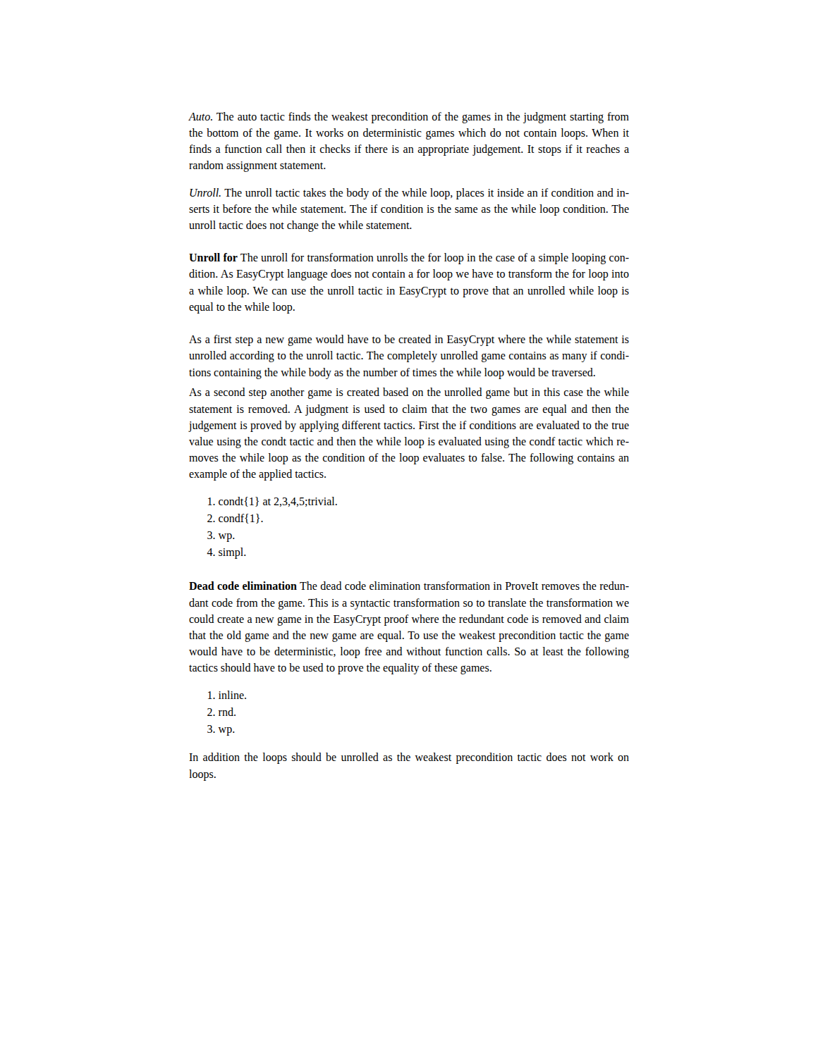Auto. The auto tactic finds the weakest precondition of the games in the judgment starting from the bottom of the game. It works on deterministic games which do not contain loops. When it finds a function call then it checks if there is an appropriate judgement. It stops if it reaches a random assignment statement.
Unroll. The unroll tactic takes the body of the while loop, places it inside an if condition and inserts it before the while statement. The if condition is the same as the while loop condition. The unroll tactic does not change the while statement.
Unroll for The unroll for transformation unrolls the for loop in the case of a simple looping condition. As EasyCrypt language does not contain a for loop we have to transform the for loop into a while loop. We can use the unroll tactic in EasyCrypt to prove that an unrolled while loop is equal to the while loop.
As a first step a new game would have to be created in EasyCrypt where the while statement is unrolled according to the unroll tactic. The completely unrolled game contains as many if conditions containing the while body as the number of times the while loop would be traversed.
As a second step another game is created based on the unrolled game but in this case the while statement is removed. A judgment is used to claim that the two games are equal and then the judgement is proved by applying different tactics. First the if conditions are evaluated to the true value using the condt tactic and then the while loop is evaluated using the condf tactic which removes the while loop as the condition of the loop evaluates to false. The following contains an example of the applied tactics.
condt{1} at 2,3,4,5;trivial.
condf{1}.
wp.
simpl.
Dead code elimination The dead code elimination transformation in ProveIt removes the redundant code from the game. This is a syntactic transformation so to translate the transformation we could create a new game in the EasyCrypt proof where the redundant code is removed and claim that the old game and the new game are equal. To use the weakest precondition tactic the game would have to be deterministic, loop free and without function calls. So at least the following tactics should have to be used to prove the equality of these games.
inline.
rnd.
wp.
In addition the loops should be unrolled as the weakest precondition tactic does not work on loops.